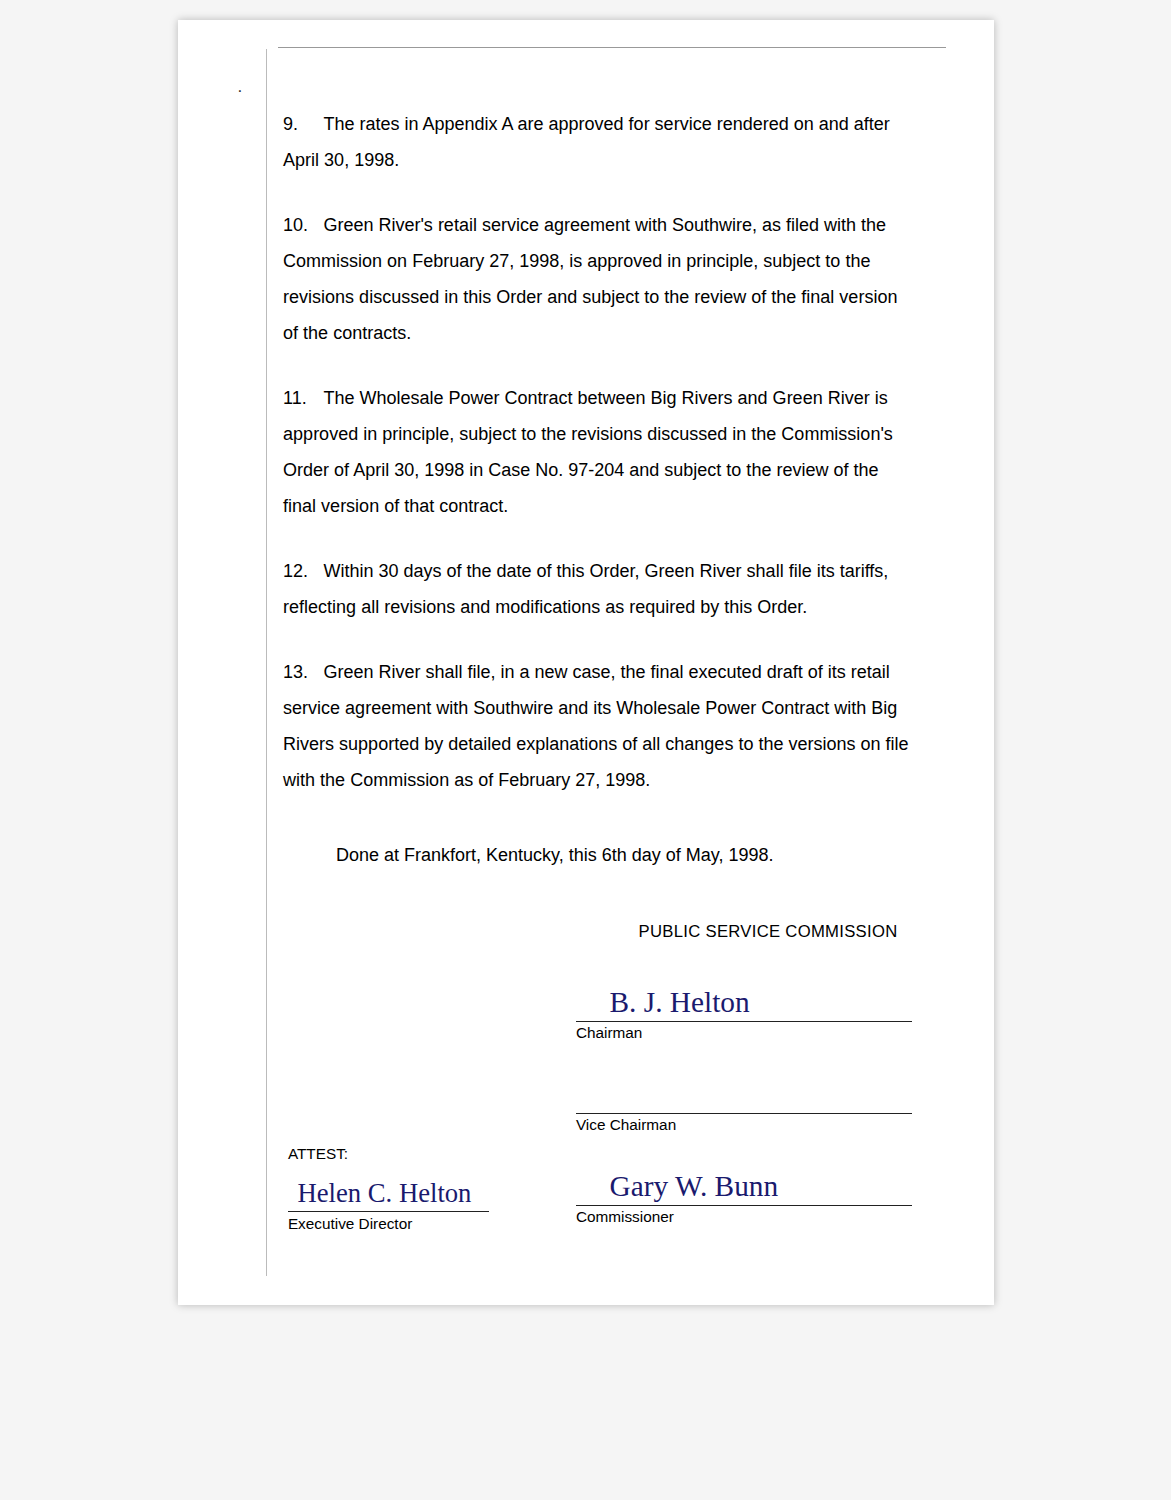·
9. The rates in Appendix A are approved for service rendered on and after April 30, 1998.
10. Green River's retail service agreement with Southwire, as filed with the Commission on February 27, 1998, is approved in principle, subject to the revisions discussed in this Order and subject to the review of the final version of the contracts.
11. The Wholesale Power Contract between Big Rivers and Green River is approved in principle, subject to the revisions discussed in the Commission's Order of April 30, 1998 in Case No. 97-204 and subject to the review of the final version of that contract.
12. Within 30 days of the date of this Order, Green River shall file its tariffs, reflecting all revisions and modifications as required by this Order.
13. Green River shall file, in a new case, the final executed draft of its retail service agreement with Southwire and its Wholesale Power Contract with Big Rivers supported by detailed explanations of all changes to the versions on file with the Commission as of February 27, 1998.
Done at Frankfort, Kentucky, this 6th day of May, 1998.
PUBLIC SERVICE COMMISSION
B. J. Helton
Chairman
Vice Chairman
Gary W. Bunn
Commissioner
ATTEST:
Helen C. Helton
Executive Director